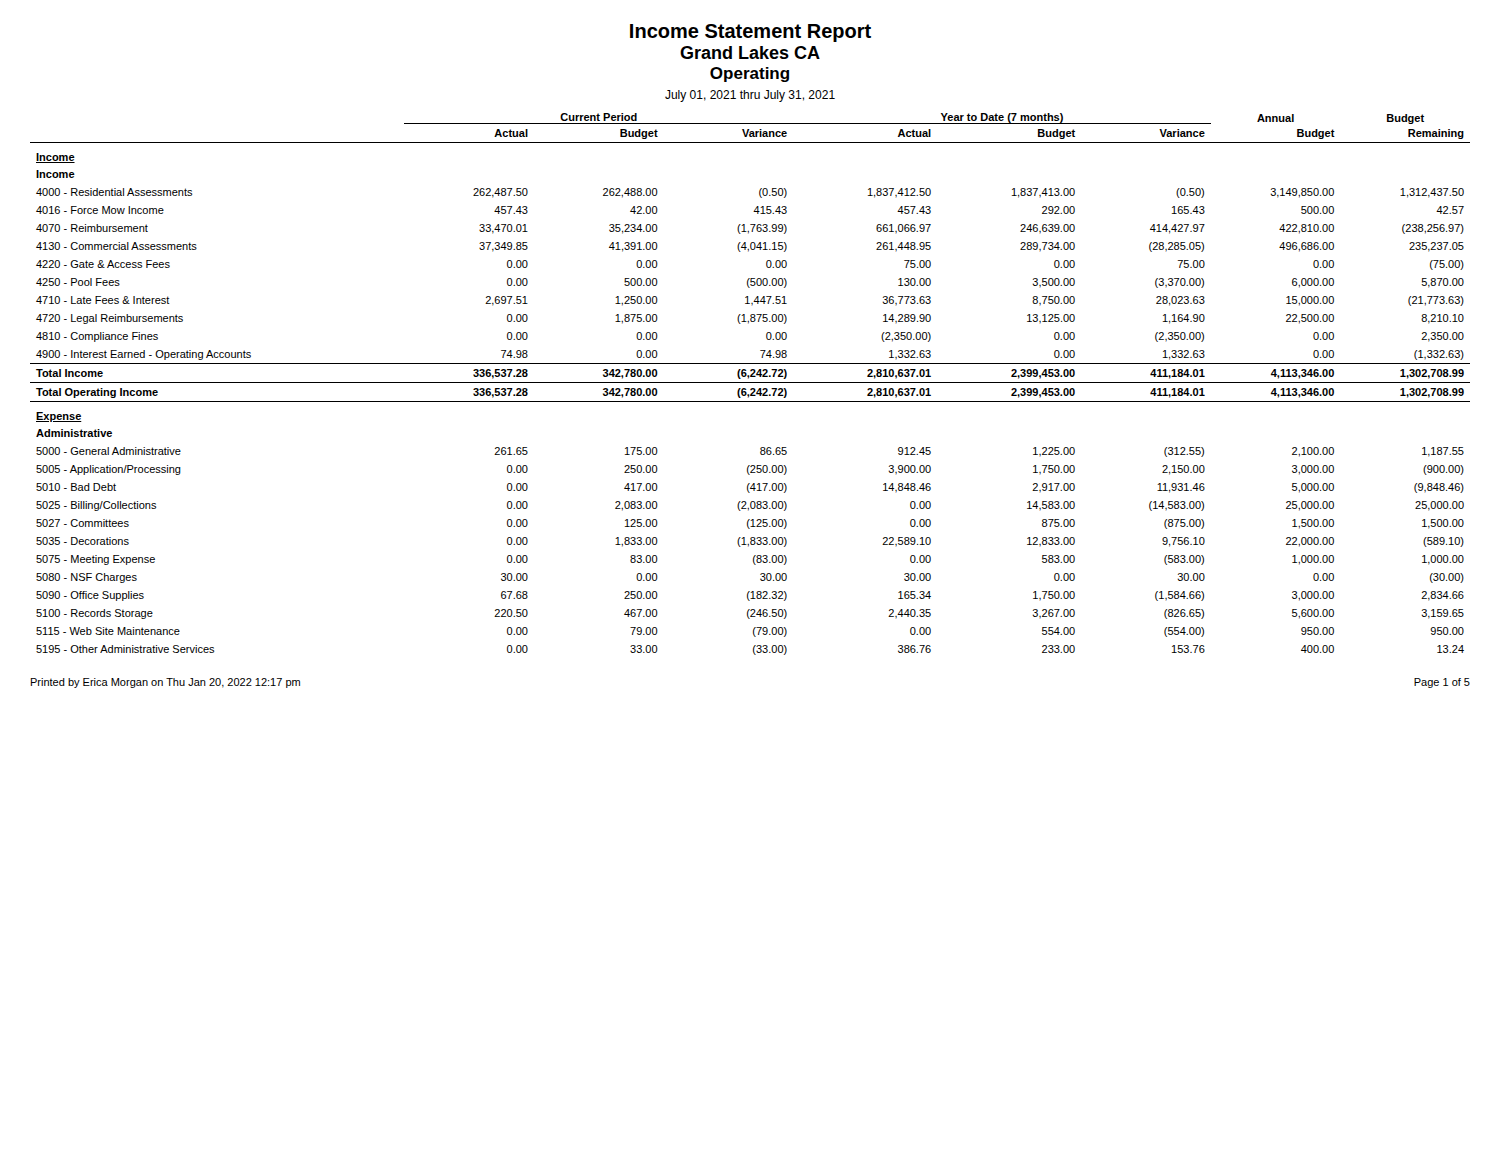Income Statement Report
Grand Lakes CA
Operating
July 01, 2021 thru July 31, 2021
| | Current Period | Year to Date (7 months) | Annual | Budget |
| --- | --- | --- | --- | --- |
| | Actual | Budget | Variance | Actual | Budget | Variance | Budget | Remaining |
| Income |
| Income |
| 4000 - Residential Assessments | 262,487.50 | 262,488.00 | (0.50) | 1,837,412.50 | 1,837,413.00 | (0.50) | 3,149,850.00 | 1,312,437.50 |
| 4016 - Force Mow Income | 457.43 | 42.00 | 415.43 | 457.43 | 292.00 | 165.43 | 500.00 | 42.57 |
| 4070 - Reimbursement | 33,470.01 | 35,234.00 | (1,763.99) | 661,066.97 | 246,639.00 | 414,427.97 | 422,810.00 | (238,256.97) |
| 4130 - Commercial Assessments | 37,349.85 | 41,391.00 | (4,041.15) | 261,448.95 | 289,734.00 | (28,285.05) | 496,686.00 | 235,237.05 |
| 4220 - Gate & Access Fees | 0.00 | 0.00 | 0.00 | 75.00 | 0.00 | 75.00 | 0.00 | (75.00) |
| 4250 - Pool Fees | 0.00 | 500.00 | (500.00) | 130.00 | 3,500.00 | (3,370.00) | 6,000.00 | 5,870.00 |
| 4710 - Late Fees & Interest | 2,697.51 | 1,250.00 | 1,447.51 | 36,773.63 | 8,750.00 | 28,023.63 | 15,000.00 | (21,773.63) |
| 4720 - Legal Reimbursements | 0.00 | 1,875.00 | (1,875.00) | 14,289.90 | 13,125.00 | 1,164.90 | 22,500.00 | 8,210.10 |
| 4810 - Compliance Fines | 0.00 | 0.00 | 0.00 | (2,350.00) | 0.00 | (2,350.00) | 0.00 | 2,350.00 |
| 4900 - Interest Earned - Operating Accounts | 74.98 | 0.00 | 74.98 | 1,332.63 | 0.00 | 1,332.63 | 0.00 | (1,332.63) |
| Total Income | 336,537.28 | 342,780.00 | (6,242.72) | 2,810,637.01 | 2,399,453.00 | 411,184.01 | 4,113,346.00 | 1,302,708.99 |
| Total Operating Income | 336,537.28 | 342,780.00 | (6,242.72) | 2,810,637.01 | 2,399,453.00 | 411,184.01 | 4,113,346.00 | 1,302,708.99 |
| Expense |
| Administrative |
| 5000 - General Administrative | 261.65 | 175.00 | 86.65 | 912.45 | 1,225.00 | (312.55) | 2,100.00 | 1,187.55 |
| 5005 - Application/Processing | 0.00 | 250.00 | (250.00) | 3,900.00 | 1,750.00 | 2,150.00 | 3,000.00 | (900.00) |
| 5010 - Bad Debt | 0.00 | 417.00 | (417.00) | 14,848.46 | 2,917.00 | 11,931.46 | 5,000.00 | (9,848.46) |
| 5025 - Billing/Collections | 0.00 | 2,083.00 | (2,083.00) | 0.00 | 14,583.00 | (14,583.00) | 25,000.00 | 25,000.00 |
| 5027 - Committees | 0.00 | 125.00 | (125.00) | 0.00 | 875.00 | (875.00) | 1,500.00 | 1,500.00 |
| 5035 - Decorations | 0.00 | 1,833.00 | (1,833.00) | 22,589.10 | 12,833.00 | 9,756.10 | 22,000.00 | (589.10) |
| 5075 - Meeting Expense | 0.00 | 83.00 | (83.00) | 0.00 | 583.00 | (583.00) | 1,000.00 | 1,000.00 |
| 5080 - NSF Charges | 30.00 | 0.00 | 30.00 | 30.00 | 0.00 | 30.00 | 0.00 | (30.00) |
| 5090 - Office Supplies | 67.68 | 250.00 | (182.32) | 165.34 | 1,750.00 | (1,584.66) | 3,000.00 | 2,834.66 |
| 5100 - Records Storage | 220.50 | 467.00 | (246.50) | 2,440.35 | 3,267.00 | (826.65) | 5,600.00 | 3,159.65 |
| 5115 - Web Site Maintenance | 0.00 | 79.00 | (79.00) | 0.00 | 554.00 | (554.00) | 950.00 | 950.00 |
| 5195 - Other Administrative Services | 0.00 | 33.00 | (33.00) | 386.76 | 233.00 | 153.76 | 400.00 | 13.24 |
Printed by Erica Morgan on Thu Jan 20, 2022 12:17 pm
Page 1 of 5